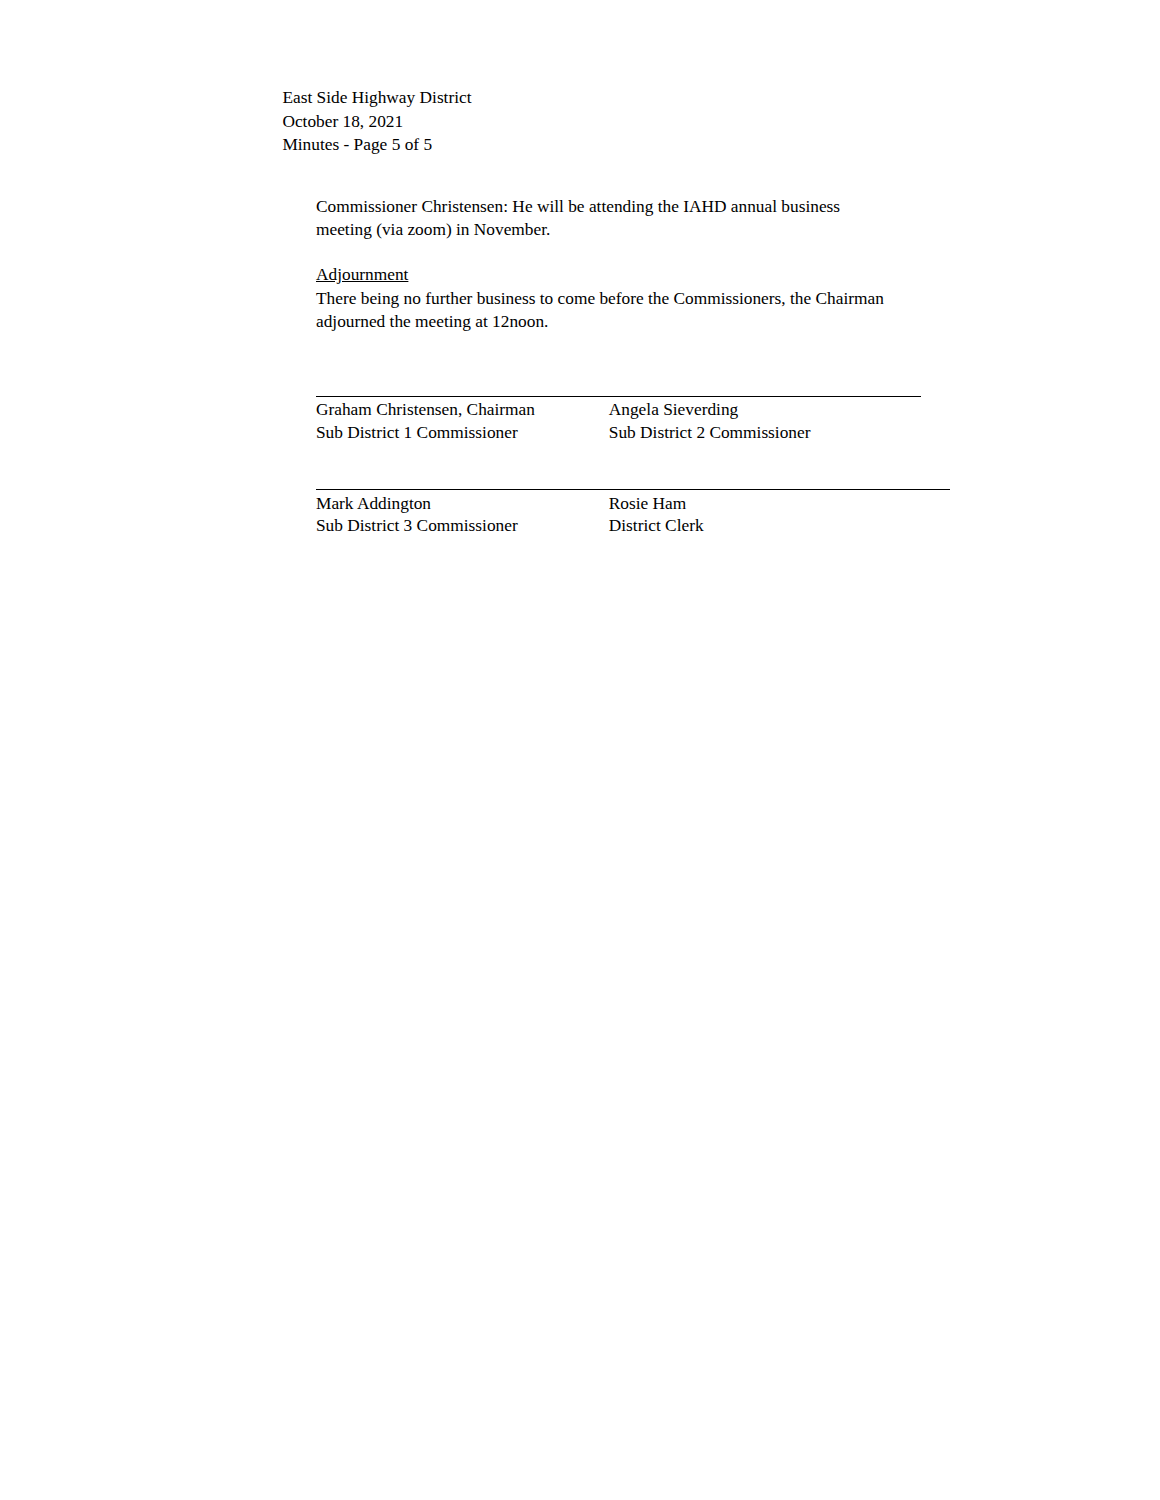East Side Highway District
October 18, 2021
Minutes - Page 5 of 5
Commissioner Christensen: He will be attending the IAHD annual business meeting (via zoom) in November.
Adjournment
There being no further business to come before the Commissioners, the Chairman adjourned the meeting at 12noon.
| Graham Christensen, Chairman Sub District 1 Commissioner | Angela Sieverding Sub District 2 Commissioner |
| Mark Addington Sub District 3 Commissioner | Rosie Ham District Clerk |